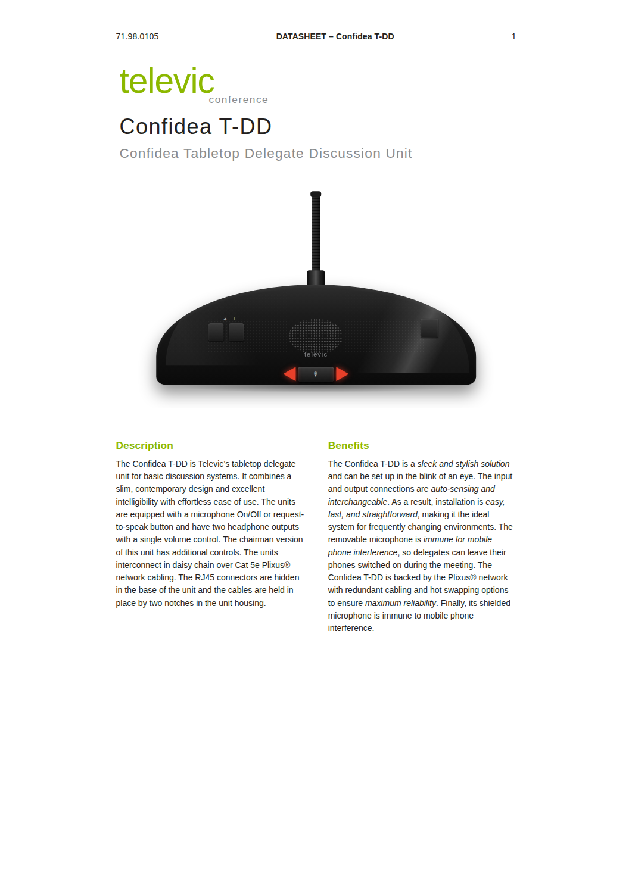71.98.0105 DATASHEET – Confidea T-DD 1
televic
conference
Confidea T-DD
Confidea Tabletop Delegate Discussion Unit
− ◕ +
televic
🎙
Description
The Confidea T-DD is Televic’s tabletop delegate unit for basic discussion systems. It combines a slim, contemporary design and excellent intelligibility with effortless ease of use. The units are equipped with a microphone On/Off or request-to-speak button and have two headphone outputs with a single volume control. The chairman version of this unit has additional controls. The units interconnect in daisy chain over Cat 5e Plixus® network cabling. The RJ45 connectors are hidden in the base of the unit and the cables are held in place by two notches in the unit housing.
Benefits
The Confidea T-DD is a sleek and stylish solution and can be set up in the blink of an eye. The input and output connections are auto-sensing and interchangeable. As a result, installation is easy, fast, and straightforward, making it the ideal system for frequently changing environments. The removable microphone is immune for mobile phone interference, so delegates can leave their phones switched on during the meeting. The Confidea T-DD is backed by the Plixus® network with redundant cabling and hot swapping options to ensure maximum reliability. Finally, its shielded microphone is immune to mobile phone interference.